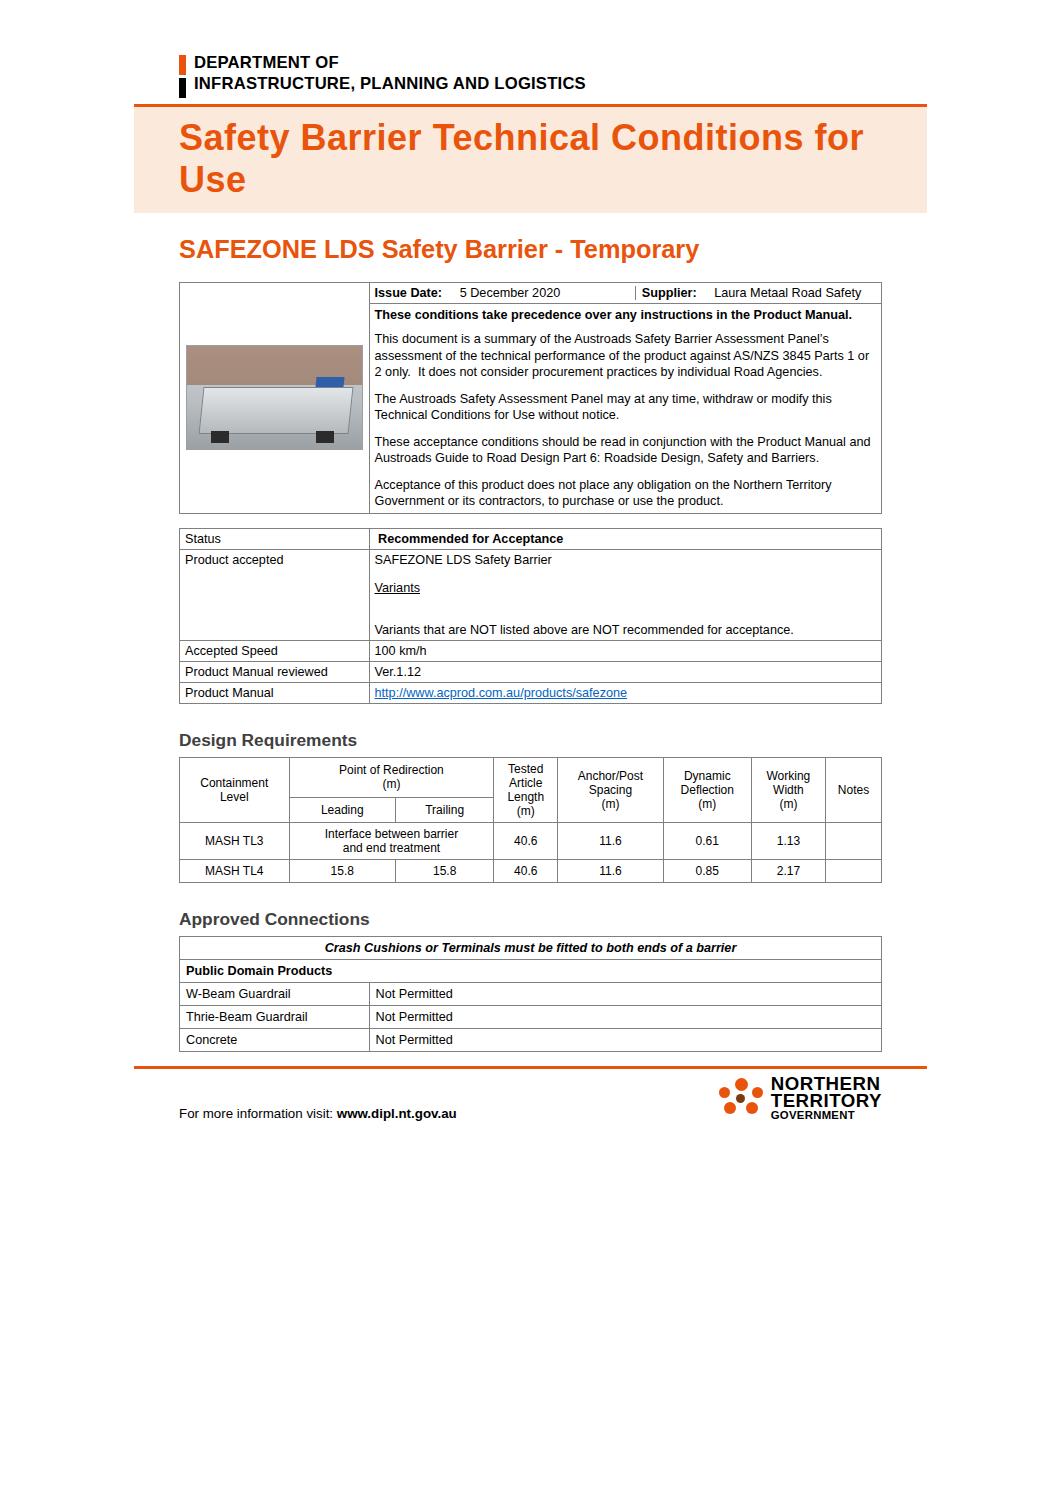DEPARTMENT OF
INFRASTRUCTURE, PLANNING AND LOGISTICS
Safety Barrier Technical Conditions for Use
SAFEZONE LDS Safety Barrier - Temporary
| | / Issue Date: 5 December 2020 / Supplier: Laura Metaal Road Safety / |
| These conditions take precedence over any instructions in the Product Manual. This document is a summary of the Austroads Safety Barrier Assessment Panel’s assessment of the technical performance of the product against AS/NZS 3845 Parts 1 or 2 only. It does not consider procurement practices by individual Road Agencies. The Austroads Safety Assessment Panel may at any time, withdraw or modify this Technical Conditions for Use without notice. These acceptance conditions should be read in conjunction with the Product Manual and Austroads Guide to Road Design Part 6: Roadside Design, Safety and Barriers. Acceptance of this product does not place any obligation on the Northern Territory Government or its contractors, to purchase or use the product. |
| Status | Recommended for Acceptance |
| Product accepted | SAFEZONE LDS Safety Barrier Variants Variants that are NOT listed above are NOT recommended for acceptance. |
| Accepted Speed | 100 km/h |
| Product Manual reviewed | Ver.1.12 |
| Product Manual | http://www.acprod.com.au/products/safezone |
Design Requirements
| Containment Level | Point of Redirection (m) | Tested Article Length (m) | Anchor/Post Spacing (m) | Dynamic Deflection (m) | Working Width (m) | Notes |
| --- | --- | --- | --- | --- | --- | --- |
| Leading | Trailing |
| MASH TL3 | Interface between barrier and end treatment | 40.6 | 11.6 | 0.61 | 1.13 | |
| MASH TL4 | 15.8 | 15.8 | 40.6 | 11.6 | 0.85 | 2.17 | |
Approved Connections
| Crash Cushions or Terminals must be fitted to both ends of a barrier |
| Public Domain Products |
| W-Beam Guardrail | Not Permitted |
| Thrie-Beam Guardrail | Not Permitted |
| Concrete | Not Permitted |
For more information visit: www.dipl.nt.gov.au
NORTHERN
TERRITORY
GOVERNMENT